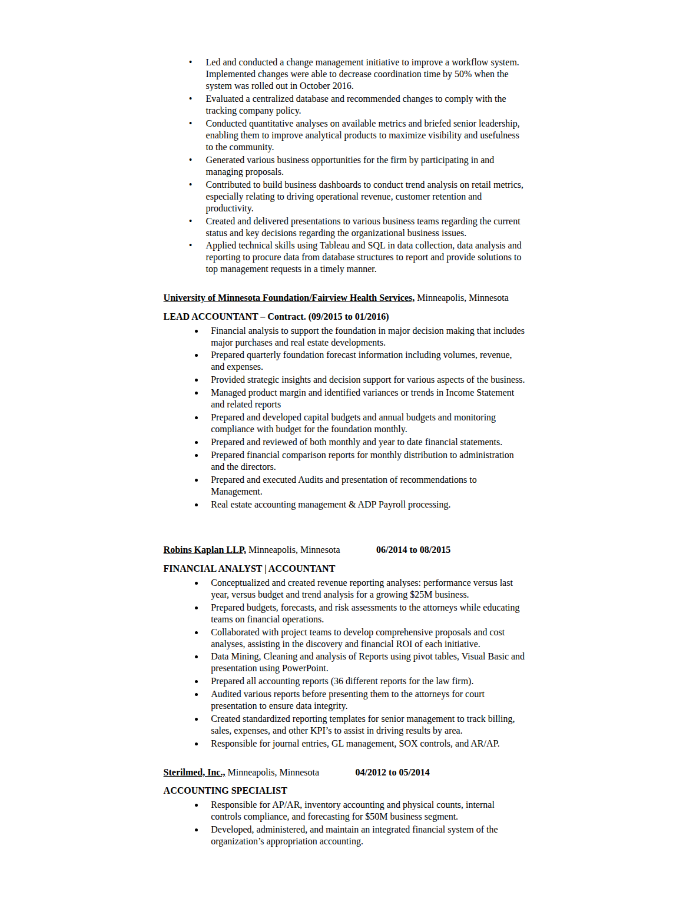Led and conducted a change management initiative to improve a workflow system. Implemented changes were able to decrease coordination time by 50% when the system was rolled out in October 2016.
Evaluated a centralized database and recommended changes to comply with the tracking company policy.
Conducted quantitative analyses on available metrics and briefed senior leadership, enabling them to improve analytical products to maximize visibility and usefulness to the community.
Generated various business opportunities for the firm by participating in and managing proposals.
Contributed to build business dashboards to conduct trend analysis on retail metrics, especially relating to driving operational revenue, customer retention and productivity.
Created and delivered presentations to various business teams regarding the current status and key decisions regarding the organizational business issues.
Applied technical skills using Tableau and SQL in data collection, data analysis and reporting to procure data from database structures to report and provide solutions to top management requests in a timely manner.
University of Minnesota Foundation/Fairview Health Services, Minneapolis, Minnesota
LEAD ACCOUNTANT – Contract. (09/2015 to 01/2016)
Financial analysis to support the foundation in major decision making that includes major purchases and real estate developments.
Prepared quarterly foundation forecast information including volumes, revenue, and expenses.
Provided strategic insights and decision support for various aspects of the business.
Managed product margin and identified variances or trends in Income Statement and related reports
Prepared and developed capital budgets and annual budgets and monitoring compliance with budget for the foundation monthly.
Prepared and reviewed of both monthly and year to date financial statements.
Prepared financial comparison reports for monthly distribution to administration and the directors.
Prepared and executed Audits and presentation of recommendations to Management.
Real estate accounting management & ADP Payroll processing.
Robins Kaplan LLP, Minneapolis, Minnesota 06/2014 to 08/2015
FINANCIAL ANALYST | ACCOUNTANT
Conceptualized and created revenue reporting analyses: performance versus last year, versus budget and trend analysis for a growing $25M business.
Prepared budgets, forecasts, and risk assessments to the attorneys while educating teams on financial operations.
Collaborated with project teams to develop comprehensive proposals and cost analyses, assisting in the discovery and financial ROI of each initiative.
Data Mining, Cleaning and analysis of Reports using pivot tables, Visual Basic and presentation using PowerPoint.
Prepared all accounting reports (36 different reports for the law firm).
Audited various reports before presenting them to the attorneys for court presentation to ensure data integrity.
Created standardized reporting templates for senior management to track billing, sales, expenses, and other KPI’s to assist in driving results by area.
Responsible for journal entries, GL management, SOX controls, and AR/AP.
Sterilmed, Inc., Minneapolis, Minnesota 04/2012 to 05/2014
ACCOUNTING SPECIALIST
Responsible for AP/AR, inventory accounting and physical counts, internal controls compliance, and forecasting for $50M business segment.
Developed, administered, and maintain an integrated financial system of the organization’s appropriation accounting.